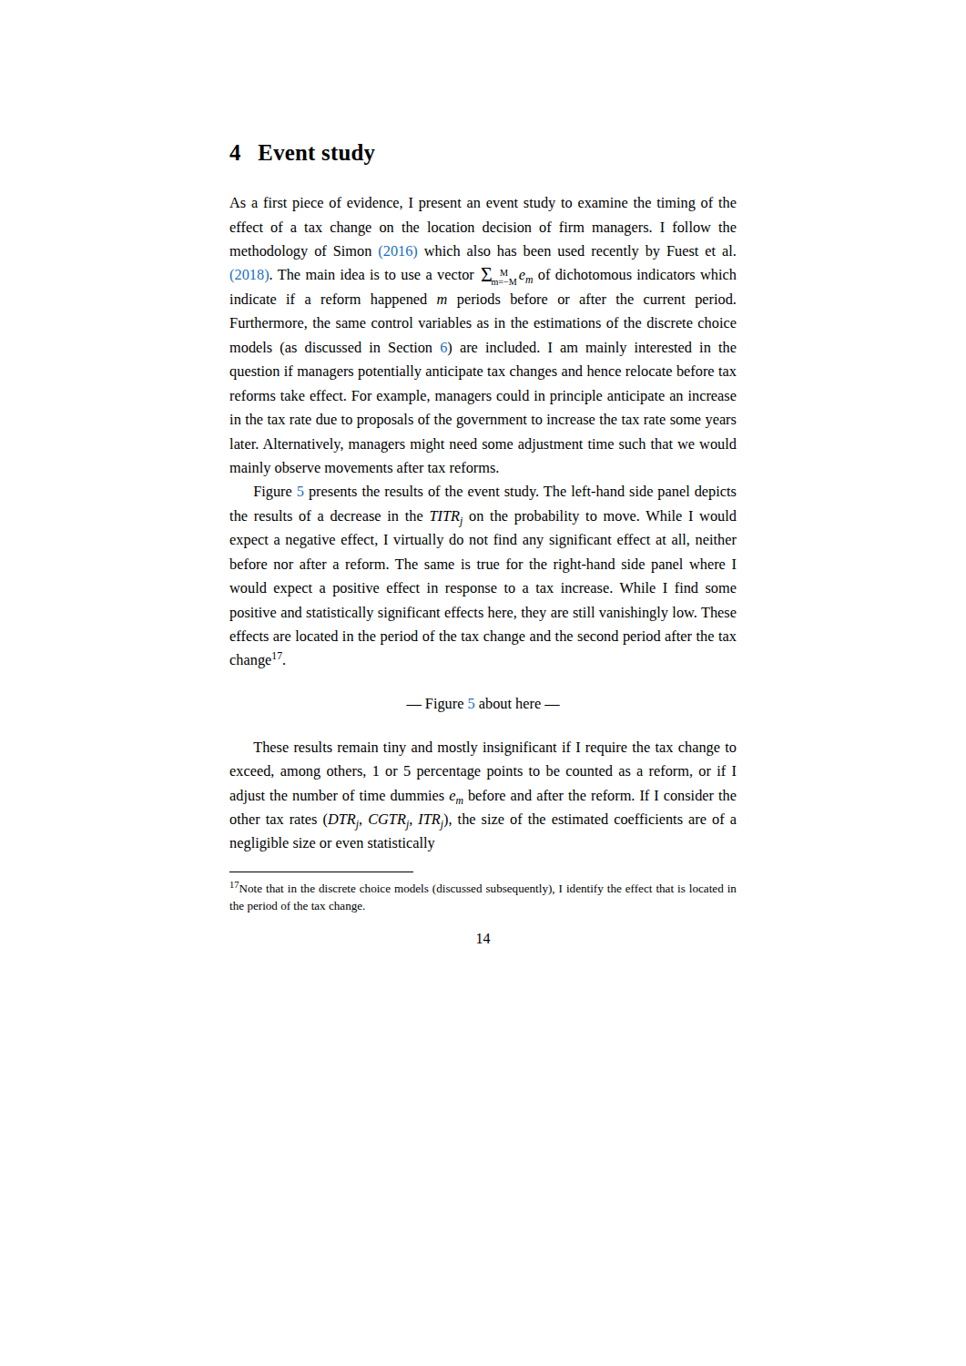4 Event study
As a first piece of evidence, I present an event study to examine the timing of the effect of a tax change on the location decision of firm managers. I follow the methodology of Simon (2016) which also has been used recently by Fuest et al. (2018). The main idea is to use a vector ΣMm=−M em of dichotomous indicators which indicate if a reform happened m periods before or after the current period. Furthermore, the same control variables as in the estimations of the discrete choice models (as discussed in Section 6) are included. I am mainly interested in the question if managers potentially anticipate tax changes and hence relocate before tax reforms take effect. For example, managers could in principle anticipate an increase in the tax rate due to proposals of the government to increase the tax rate some years later. Alternatively, managers might need some adjustment time such that we would mainly observe movements after tax reforms.
Figure 5 presents the results of the event study. The left-hand side panel depicts the results of a decrease in the TITRj on the probability to move. While I would expect a negative effect, I virtually do not find any significant effect at all, neither before nor after a reform. The same is true for the right-hand side panel where I would expect a positive effect in response to a tax increase. While I find some positive and statistically significant effects here, they are still vanishingly low. These effects are located in the period of the tax change and the second period after the tax change17.
— Figure 5 about here —
These results remain tiny and mostly insignificant if I require the tax change to exceed, among others, 1 or 5 percentage points to be counted as a reform, or if I adjust the number of time dummies em before and after the reform. If I consider the other tax rates (DTRj, CGTRj, ITRj), the size of the estimated coefficients are of a negligible size or even statistically
17Note that in the discrete choice models (discussed subsequently), I identify the effect that is located in the period of the tax change.
14